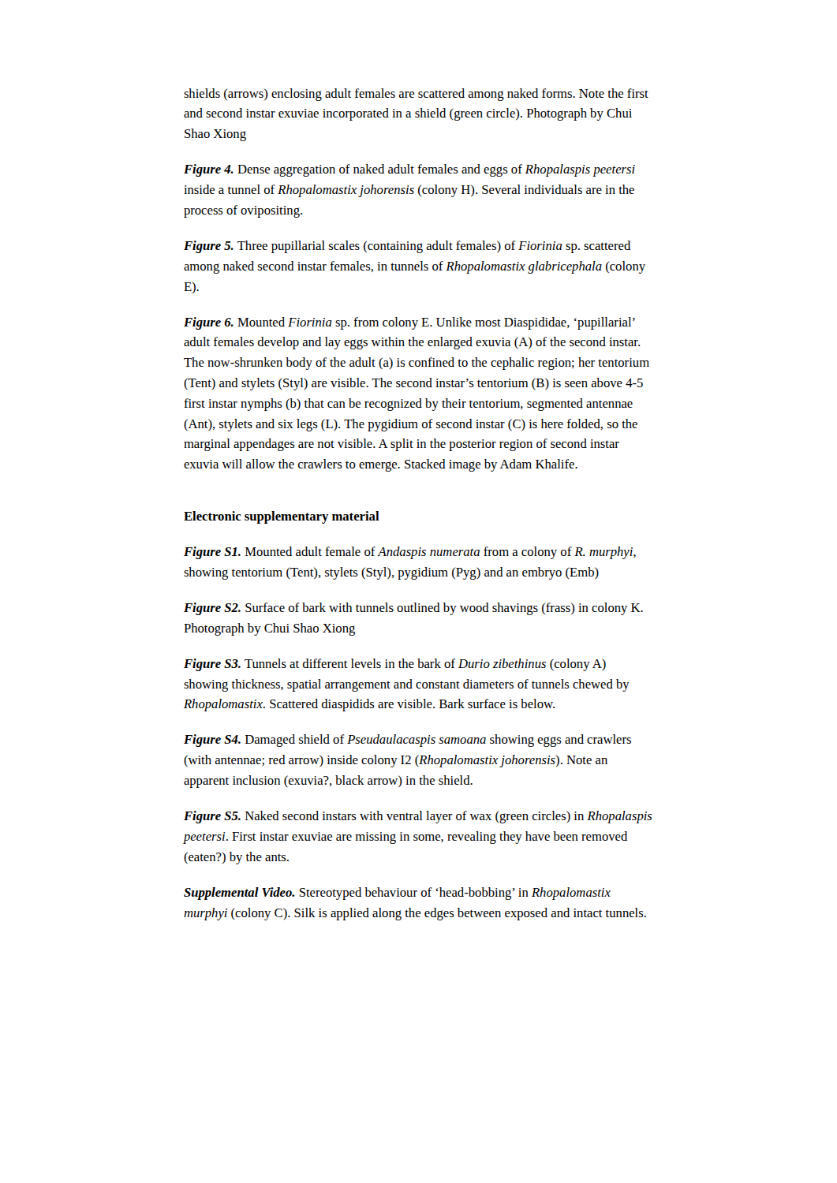shields (arrows) enclosing adult females are scattered among naked forms. Note the first and second instar exuviae incorporated in a shield (green circle). Photograph by Chui Shao Xiong
Figure 4. Dense aggregation of naked adult females and eggs of Rhopalaspis peetersi inside a tunnel of Rhopalomastix johorensis (colony H). Several individuals are in the process of ovipositing.
Figure 5. Three pupillarial scales (containing adult females) of Fiorinia sp. scattered among naked second instar females, in tunnels of Rhopalomastix glabricephala (colony E).
Figure 6. Mounted Fiorinia sp. from colony E. Unlike most Diaspididae, ‘pupillarial’ adult females develop and lay eggs within the enlarged exuvia (A) of the second instar. The now-shrunken body of the adult (a) is confined to the cephalic region; her tentorium (Tent) and stylets (Styl) are visible. The second instar’s tentorium (B) is seen above 4-5 first instar nymphs (b) that can be recognized by their tentorium, segmented antennae (Ant), stylets and six legs (L). The pygidium of second instar (C) is here folded, so the marginal appendages are not visible. A split in the posterior region of second instar exuvia will allow the crawlers to emerge. Stacked image by Adam Khalife.
Electronic supplementary material
Figure S1. Mounted adult female of Andaspis numerata from a colony of R. murphyi, showing tentorium (Tent), stylets (Styl), pygidium (Pyg) and an embryo (Emb)
Figure S2. Surface of bark with tunnels outlined by wood shavings (frass) in colony K. Photograph by Chui Shao Xiong
Figure S3. Tunnels at different levels in the bark of Durio zibethinus (colony A) showing thickness, spatial arrangement and constant diameters of tunnels chewed by Rhopalomastix. Scattered diaspidids are visible. Bark surface is below.
Figure S4. Damaged shield of Pseudaulacaspis samoana showing eggs and crawlers (with antennae; red arrow) inside colony I2 (Rhopalomastix johorensis). Note an apparent inclusion (exuvia?, black arrow) in the shield.
Figure S5. Naked second instars with ventral layer of wax (green circles) in Rhopalaspis peetersi. First instar exuviae are missing in some, revealing they have been removed (eaten?) by the ants.
Supplemental Video. Stereotyped behaviour of ‘head-bobbing’ in Rhopalomastix murphyi (colony C). Silk is applied along the edges between exposed and intact tunnels.